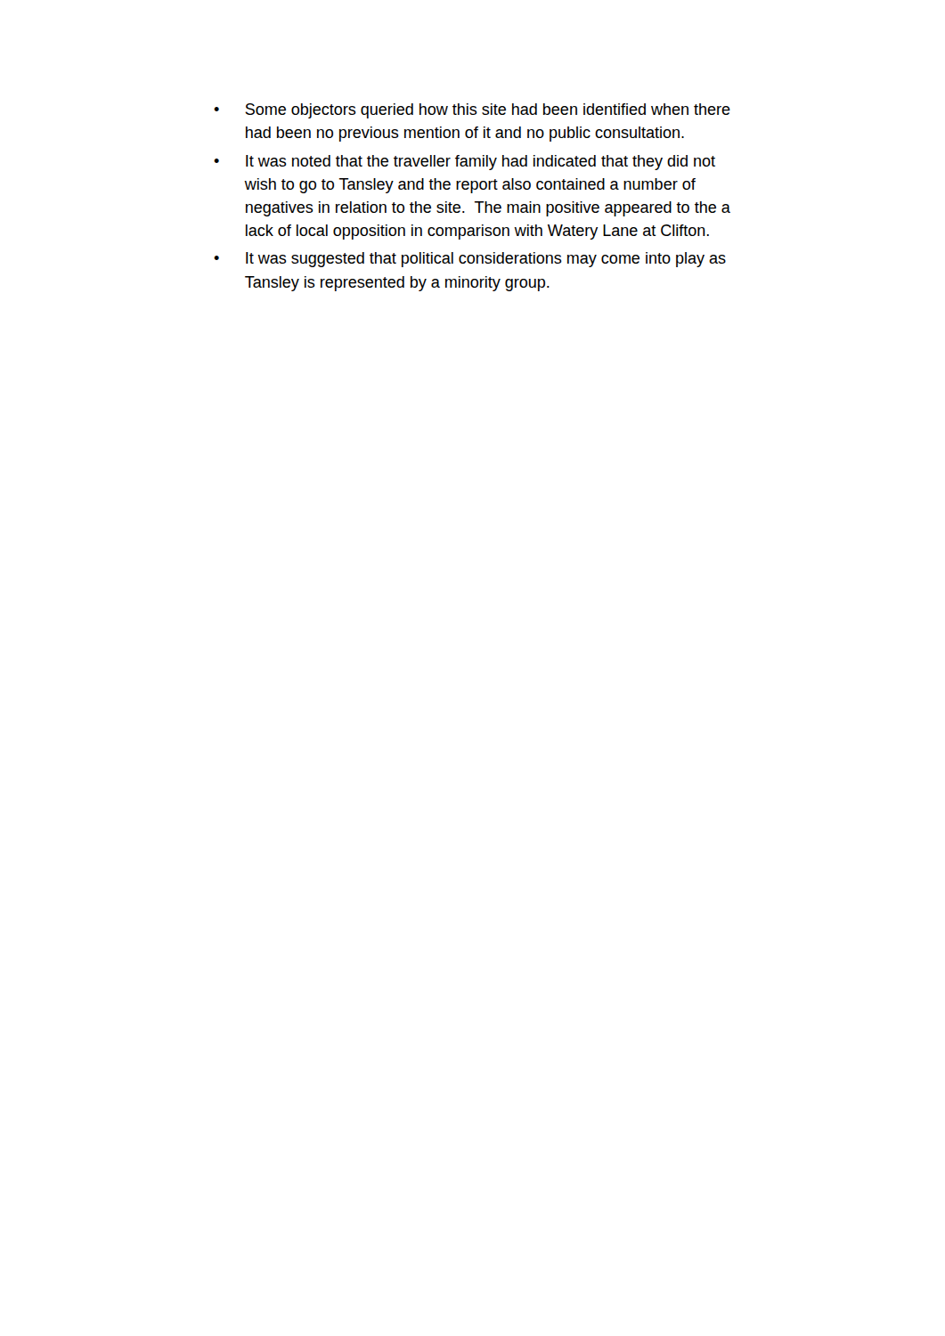Some objectors queried how this site had been identified when there had been no previous mention of it and no public consultation.
It was noted that the traveller family had indicated that they did not wish to go to Tansley and the report also contained a number of negatives in relation to the site. The main positive appeared to the a lack of local opposition in comparison with Watery Lane at Clifton.
It was suggested that political considerations may come into play as Tansley is represented by a minority group.